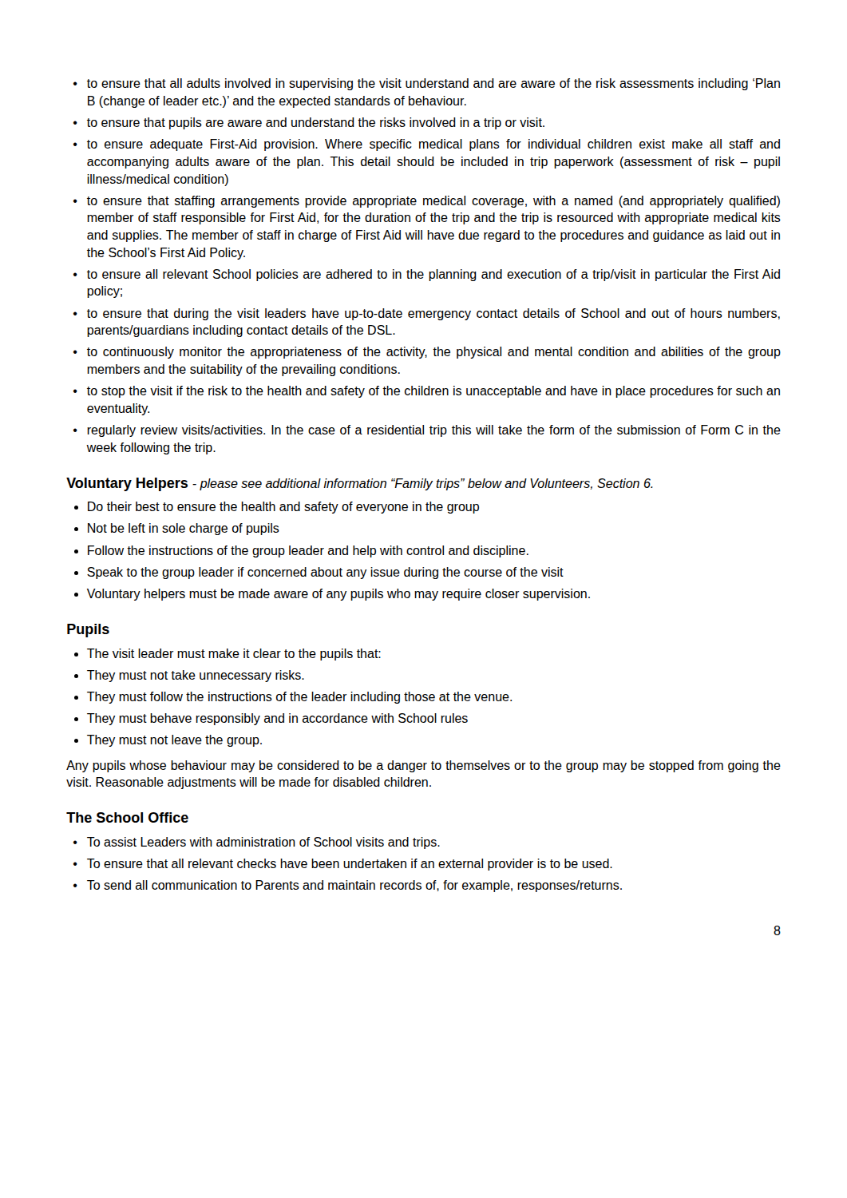to ensure that all adults involved in supervising the visit understand and are aware of the risk assessments including ‘Plan B (change of leader etc.)’ and the expected standards of behaviour.
to ensure that pupils are aware and understand the risks involved in a trip or visit.
to ensure adequate First-Aid provision. Where specific medical plans for individual children exist make all staff and accompanying adults aware of the plan. This detail should be included in trip paperwork (assessment of risk – pupil illness/medical condition)
to ensure that staffing arrangements provide appropriate medical coverage, with a named (and appropriately qualified) member of staff responsible for First Aid, for the duration of the trip and the trip is resourced with appropriate medical kits and supplies. The member of staff in charge of First Aid will have due regard to the procedures and guidance as laid out in the School’s First Aid Policy.
to ensure all relevant School policies are adhered to in the planning and execution of a trip/visit in particular the First Aid policy;
to ensure that during the visit leaders have up-to-date emergency contact details of School and out of hours numbers, parents/guardians including contact details of the DSL.
to continuously monitor the appropriateness of the activity, the physical and mental condition and abilities of the group members and the suitability of the prevailing conditions.
to stop the visit if the risk to the health and safety of the children is unacceptable and have in place procedures for such an eventuality.
regularly review visits/activities. In the case of a residential trip this will take the form of the submission of Form C in the week following the trip.
Voluntary Helpers - please see additional information “Family trips” below and Volunteers, Section 6.
Do their best to ensure the health and safety of everyone in the group
Not be left in sole charge of pupils
Follow the instructions of the group leader and help with control and discipline.
Speak to the group leader if concerned about any issue during the course of the visit
Voluntary helpers must be made aware of any pupils who may require closer supervision.
Pupils
The visit leader must make it clear to the pupils that:
They must not take unnecessary risks.
They must follow the instructions of the leader including those at the venue.
They must behave responsibly and in accordance with School rules
They must not leave the group.
Any pupils whose behaviour may be considered to be a danger to themselves or to the group may be stopped from going the visit. Reasonable adjustments will be made for disabled children.
The School Office
To assist Leaders with administration of School visits and trips.
To ensure that all relevant checks have been undertaken if an external provider is to be used.
To send all communication to Parents and maintain records of, for example, responses/returns.
8